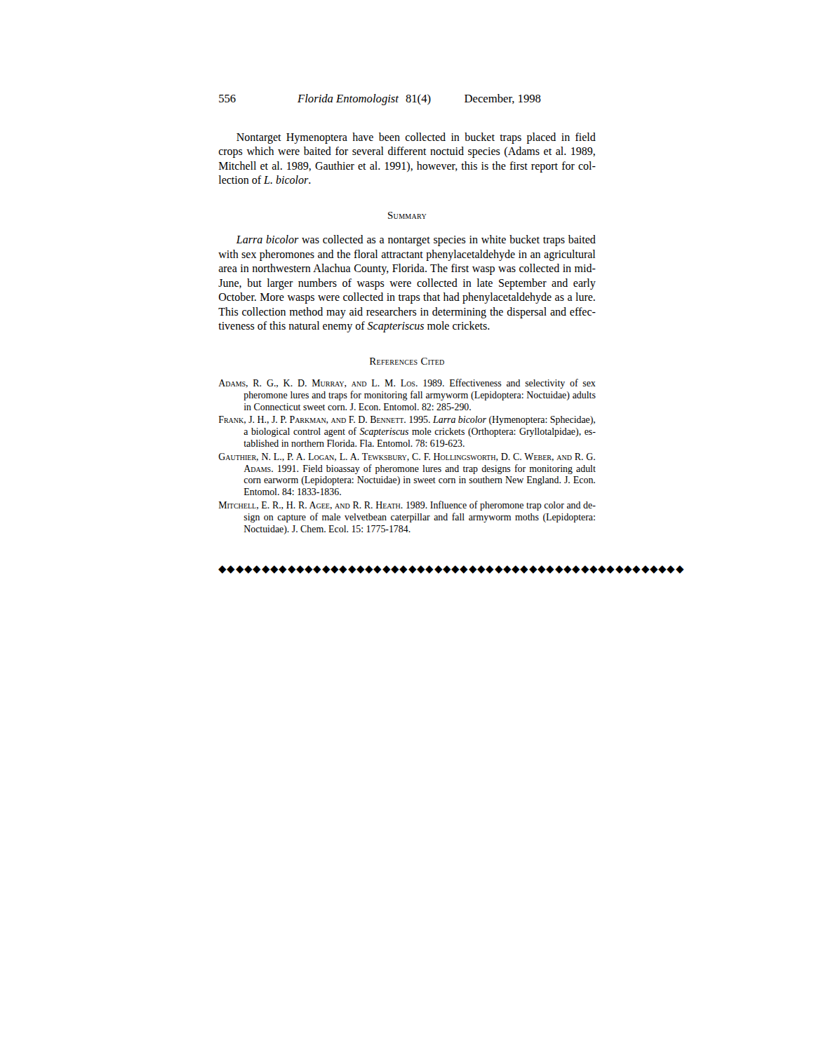556 Florida Entomologist 81(4) December, 1998
Nontarget Hymenoptera have been collected in bucket traps placed in field crops which were baited for several different noctuid species (Adams et al. 1989, Mitchell et al. 1989, Gauthier et al. 1991), however, this is the first report for collection of L. bicolor.
Summary
Larra bicolor was collected as a nontarget species in white bucket traps baited with sex pheromones and the floral attractant phenylacetaldehyde in an agricultural area in northwestern Alachua County, Florida. The first wasp was collected in mid-June, but larger numbers of wasps were collected in late September and early October. More wasps were collected in traps that had phenylacetaldehyde as a lure. This collection method may aid researchers in determining the dispersal and effectiveness of this natural enemy of Scapteriscus mole crickets.
References Cited
Adams, R. G., K. D. Murray, and L. M. Los. 1989. Effectiveness and selectivity of sex pheromone lures and traps for monitoring fall armyworm (Lepidoptera: Noctuidae) adults in Connecticut sweet corn. J. Econ. Entomol. 82: 285-290.
Frank, J. H., J. P. Parkman, and F. D. Bennett. 1995. Larra bicolor (Hymenoptera: Sphecidae), a biological control agent of Scapteriscus mole crickets (Orthoptera: Gryllotalpidae), established in northern Florida. Fla. Entomol. 78: 619-623.
Gauthier, N. L., P. A. Logan, L. A. Tewksbury, C. F. Hollingsworth, D. C. Weber, and R. G. Adams. 1991. Field bioassay of pheromone lures and trap designs for monitoring adult corn earworm (Lepidoptera: Noctuidae) in sweet corn in southern New England. J. Econ. Entomol. 84: 1833-1836.
Mitchell, E. R., H. R. Agee, and R. R. Heath. 1989. Influence of pheromone trap color and design on capture of male velvetbean caterpillar and fall armyworm moths (Lepidoptera: Noctuidae). J. Chem. Ecol. 15: 1775-1784.
◆◆◆◆◆◆◆◆◆◆◆◆◆◆◆◆◆◆◆◆◆◆◆◆◆◆◆◆◆◆◆◆◆◆◆◆◆◆◆◆◆◆◆◆◆◆◆◆◆◆◆◆◆◆